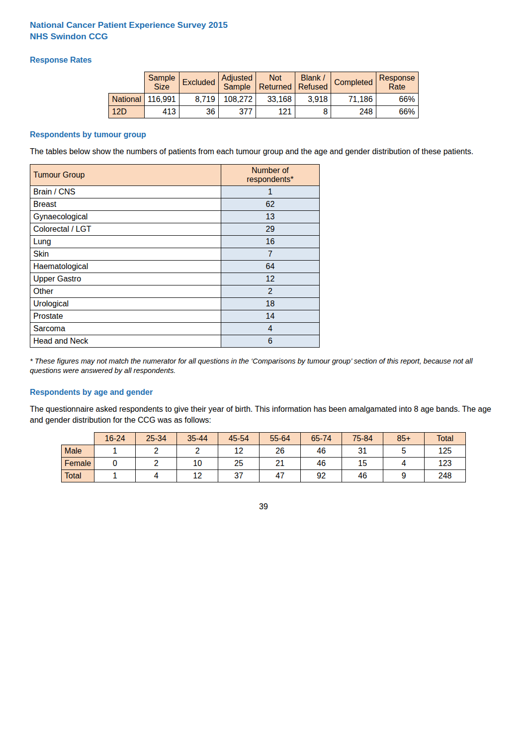National Cancer Patient Experience Survey 2015
NHS Swindon CCG
Response Rates
| | Sample Size | Excluded | Adjusted Sample | Not Returned | Blank / Refused | Completed | Response Rate |
| National | 116,991 | 8,719 | 108,272 | 33,168 | 3,918 | 71,186 | 66% |
| 12D | 413 | 36 | 377 | 121 | 8 | 248 | 66% |
Respondents by tumour group
The tables below show the numbers of patients from each tumour group and the age and gender distribution of these patients.
| Tumour Group | Number of respondents* |
| --- | --- |
| Brain / CNS | 1 |
| Breast | 62 |
| Gynaecological | 13 |
| Colorectal / LGT | 29 |
| Lung | 16 |
| Skin | 7 |
| Haematological | 64 |
| Upper Gastro | 12 |
| Other | 2 |
| Urological | 18 |
| Prostate | 14 |
| Sarcoma | 4 |
| Head and Neck | 6 |
* These figures may not match the numerator for all questions in the ‘Comparisons by tumour group’ section of this report, because not all questions were answered by all respondents.
Respondents by age and gender
The questionnaire asked respondents to give their year of birth. This information has been amalgamated into 8 age bands. The age and gender distribution for the CCG was as follows:
| | 16-24 | 25-34 | 35-44 | 45-54 | 55-64 | 65-74 | 75-84 | 85+ | Total |
| Male | 1 | 2 | 2 | 12 | 26 | 46 | 31 | 5 | 125 |
| Female | 0 | 2 | 10 | 25 | 21 | 46 | 15 | 4 | 123 |
| Total | 1 | 4 | 12 | 37 | 47 | 92 | 46 | 9 | 248 |
39